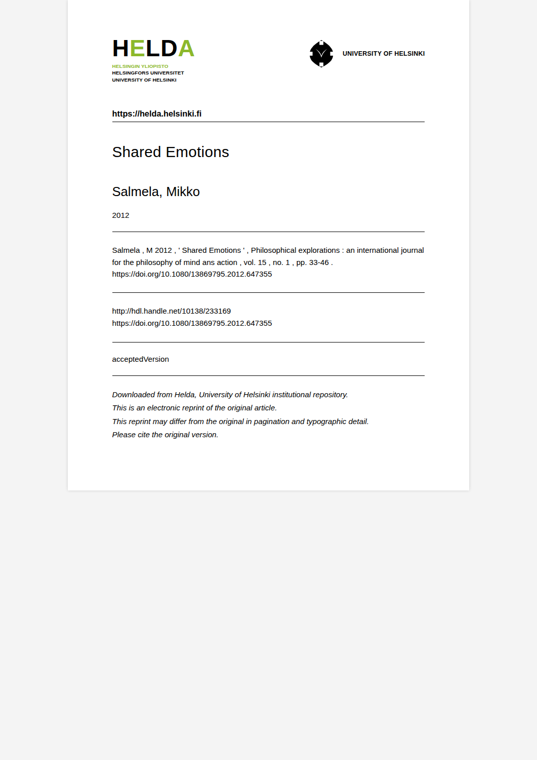HELDA
HELSINGIN YLIOPISTO
HELSINGFORS UNIVERSITET
UNIVERSITY OF HELSINKI
UNIVERSITY OF HELSINKI
https://helda.helsinki.fi
Shared Emotions
Salmela, Mikko
2012
Salmela , M 2012 , ' Shared Emotions ' , Philosophical explorations : an international journal for the philosophy of mind ans action , vol. 15 , no. 1 , pp. 33-46 . https://doi.org/10.1080/13869795.2012.647355
http://hdl.handle.net/10138/233169
https://doi.org/10.1080/13869795.2012.647355
acceptedVersion
Downloaded from Helda, University of Helsinki institutional repository.
This is an electronic reprint of the original article.
This reprint may differ from the original in pagination and typographic detail.
Please cite the original version.